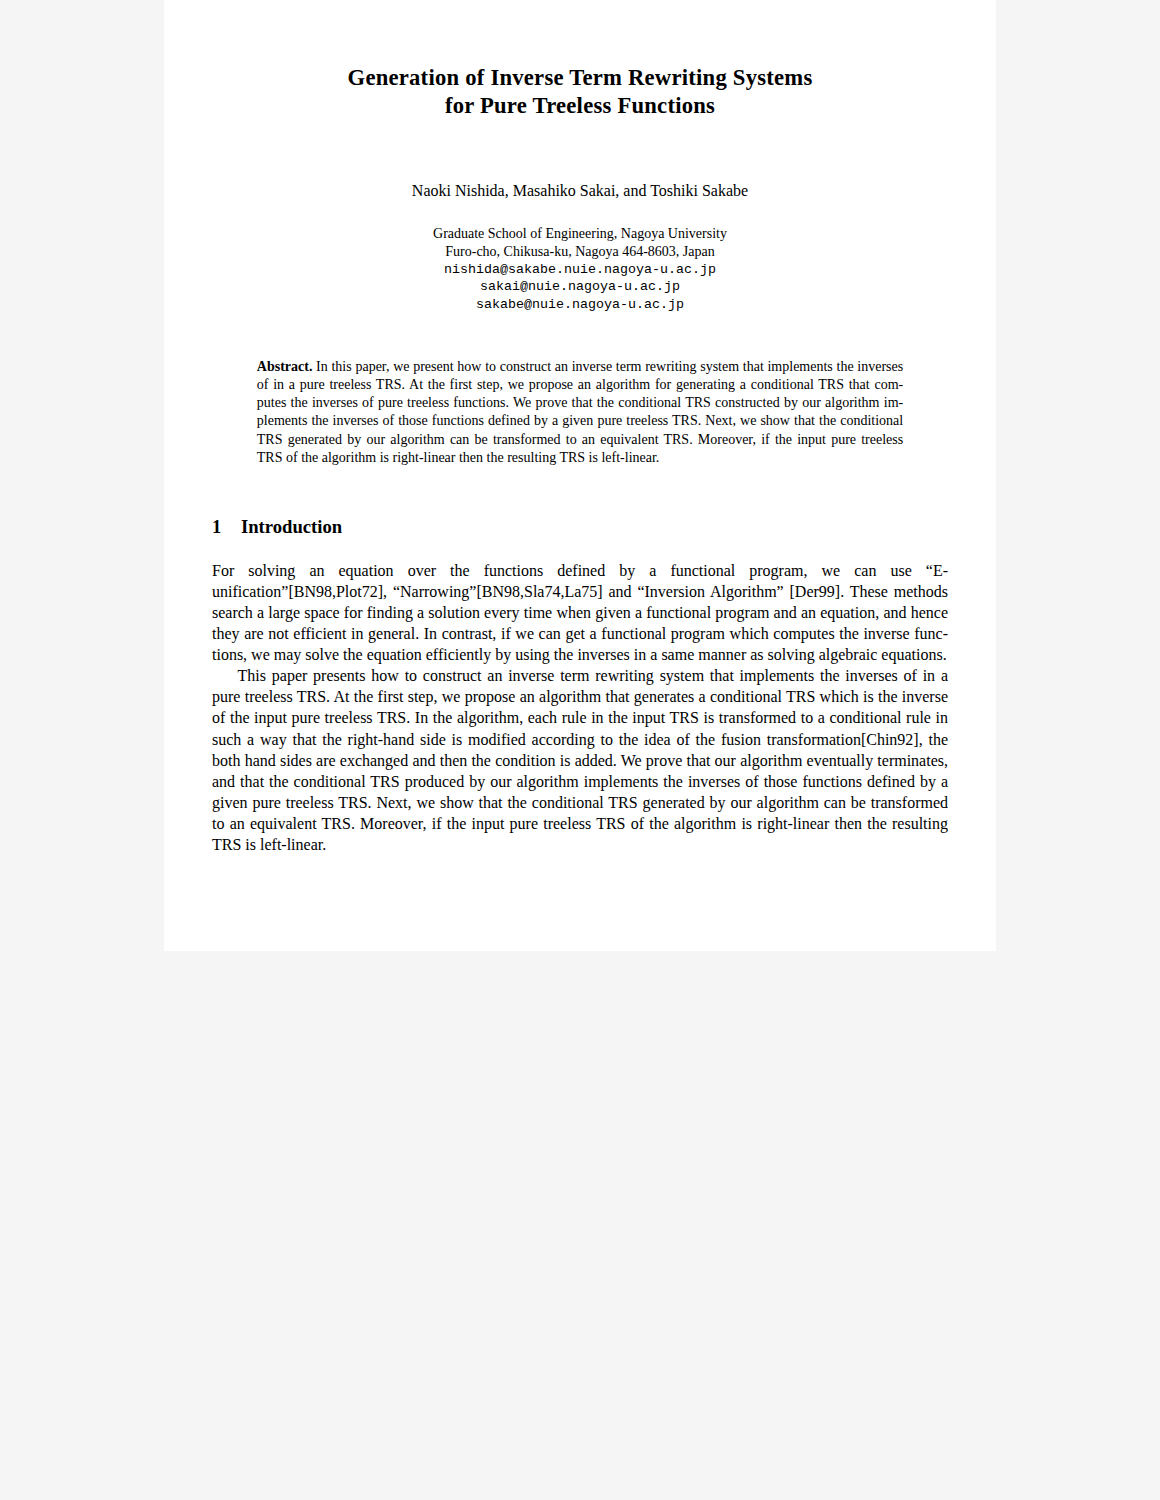Generation of Inverse Term Rewriting Systems
for Pure Treeless Functions
Naoki Nishida, Masahiko Sakai, and Toshiki Sakabe
Graduate School of Engineering, Nagoya University
Furo-cho, Chikusa-ku, Nagoya 464-8603, Japan
nishida@sakabe.nuie.nagoya-u.ac.jp sakai@nuie.nagoya-u.ac.jp sakabe@nuie.nagoya-u.ac.jp
Abstract. In this paper, we present how to construct an inverse term rewriting system that implements the inverses of in a pure treeless TRS. At the first step, we propose an algorithm for generating a conditional TRS that computes the inverses of pure treeless functions. We prove that the conditional TRS constructed by our algorithm implements the inverses of those functions defined by a given pure treeless TRS. Next, we show that the conditional TRS generated by our algorithm can be transformed to an equivalent TRS. Moreover, if the input pure treeless TRS of the algorithm is right-linear then the resulting TRS is left-linear.
1 Introduction
For solving an equation over the functions defined by a functional program, we can use “E-unification”[BN98,Plot72], “Narrowing”[BN98,Sla74,La75] and “Inversion Algorithm” [Der99]. These methods search a large space for finding a solution every time when given a functional program and an equation, and hence they are not efficient in general. In contrast, if we can get a functional program which computes the inverse functions, we may solve the equation efficiently by using the inverses in a same manner as solving algebraic equations.
This paper presents how to construct an inverse term rewriting system that implements the inverses of in a pure treeless TRS. At the first step, we propose an algorithm that generates a conditional TRS which is the inverse of the input pure treeless TRS. In the algorithm, each rule in the input TRS is transformed to a conditional rule in such a way that the right-hand side is modified according to the idea of the fusion transformation[Chin92], the both hand sides are exchanged and then the condition is added. We prove that our algorithm eventually terminates, and that the conditional TRS produced by our algorithm implements the inverses of those functions defined by a given pure treeless TRS. Next, we show that the conditional TRS generated by our algorithm can be transformed to an equivalent TRS. Moreover, if the input pure treeless TRS of the algorithm is right-linear then the resulting TRS is left-linear.